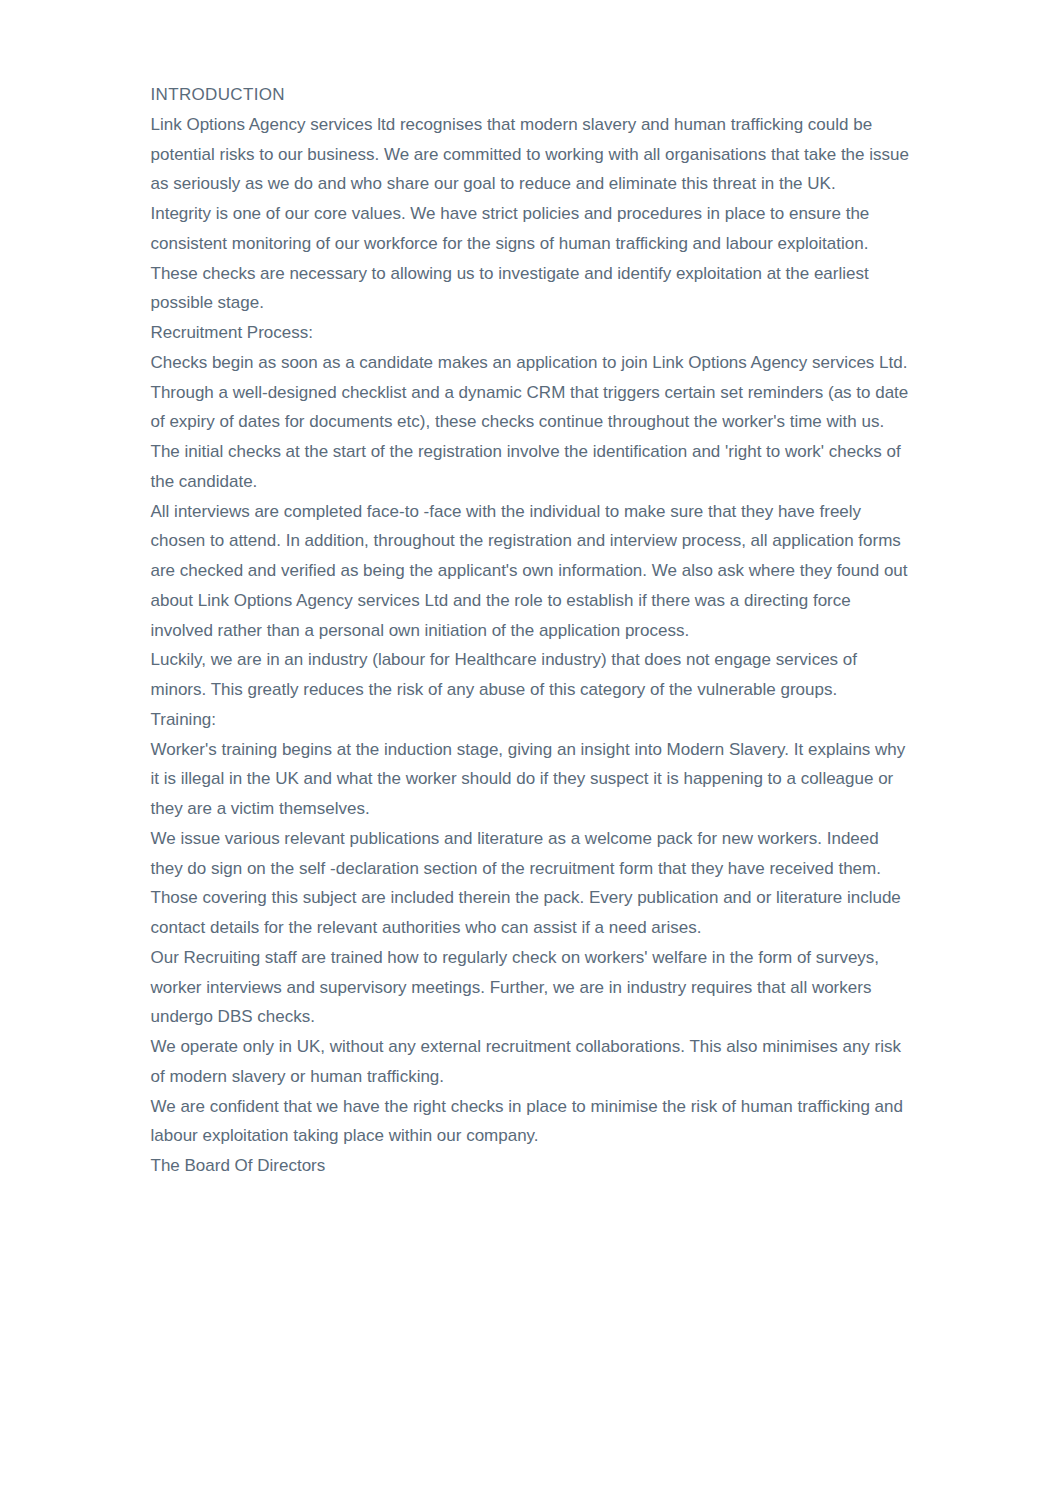INTRODUCTION
Link Options Agency services ltd recognises that modern slavery and human trafficking could be potential risks to our business. We are committed to working with all organisations that take the issue as seriously as we do and who share our goal to reduce and eliminate this threat in the UK.
Integrity is one of our core values. We have strict policies and procedures in place to ensure the consistent monitoring of our workforce for the signs of human trafficking and labour exploitation. These checks are necessary to allowing us to investigate and identify exploitation at the earliest possible stage.
Recruitment Process:
Checks begin as soon as a candidate makes an application to join Link Options Agency services Ltd. Through a well-designed checklist and a dynamic CRM that triggers certain set reminders (as to date of expiry of dates for documents etc), these checks continue throughout the worker's time with us.
The initial checks at the start of the registration involve the identification and 'right to work' checks of the candidate.
All interviews are completed face-to -face with the individual to make sure that they have freely chosen to attend. In addition, throughout the registration and interview process, all application forms are checked and verified as being the applicant's own information. We also ask where they found out about Link Options Agency services Ltd and the role to establish if there was a directing force involved rather than a personal own initiation of the application process.
Luckily, we are in an industry (labour for Healthcare industry) that does not engage services of minors. This greatly reduces the risk of any abuse of this category of the vulnerable groups.
Training:
Worker's training begins at the induction stage, giving an insight into Modern Slavery. It explains why it is illegal in the UK and what the worker should do if they suspect it is happening to a colleague or they are a victim themselves.
We issue various relevant publications and literature as a welcome pack for new workers. Indeed they do sign on the self -declaration section of the recruitment form that they have received them. Those covering this subject are included therein the pack. Every publication and or literature include contact details for the relevant authorities who can assist if a need arises.
Our Recruiting staff are trained how to regularly check on workers' welfare in the form of surveys, worker interviews and supervisory meetings. Further, we are in industry requires that all workers undergo DBS checks.
We operate only in UK, without any external recruitment collaborations. This also minimises any risk of modern slavery or human trafficking.
We are confident that we have the right checks in place to minimise the risk of human trafficking and labour exploitation taking place within our company.
The Board Of Directors